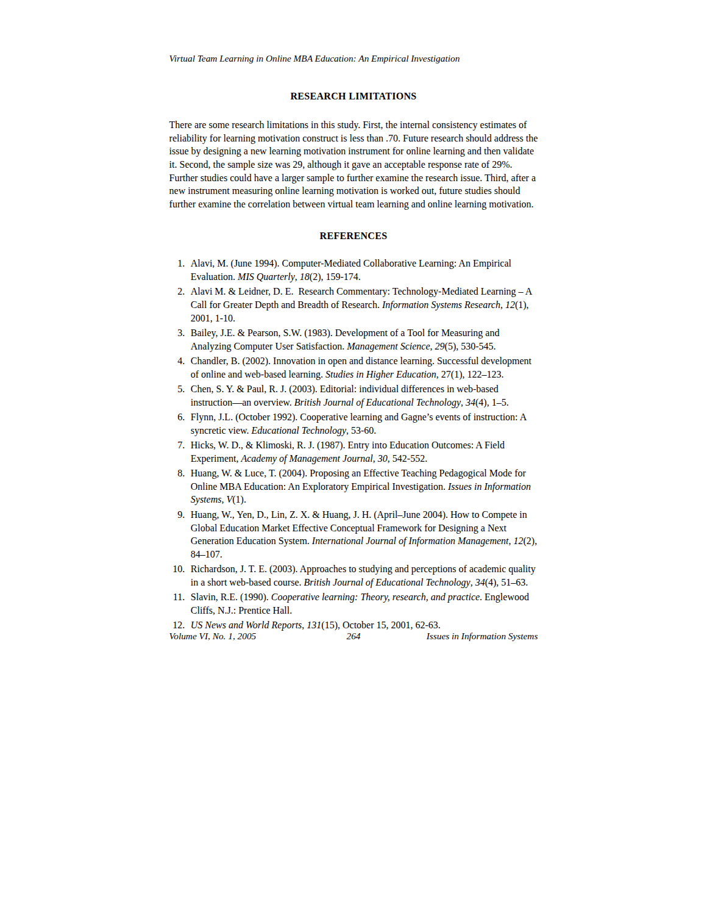Virtual Team Learning in Online MBA Education: An Empirical Investigation
RESEARCH LIMITATIONS
There are some research limitations in this study. First, the internal consistency estimates of reliability for learning motivation construct is less than .70. Future research should address the issue by designing a new learning motivation instrument for online learning and then validate it. Second, the sample size was 29, although it gave an acceptable response rate of 29%. Further studies could have a larger sample to further examine the research issue. Third, after a new instrument measuring online learning motivation is worked out, future studies should further examine the correlation between virtual team learning and online learning motivation.
REFERENCES
Alavi, M. (June 1994). Computer-Mediated Collaborative Learning: An Empirical Evaluation. MIS Quarterly, 18(2), 159-174.
Alavi M. & Leidner, D. E. Research Commentary: Technology-Mediated Learning – A Call for Greater Depth and Breadth of Research. Information Systems Research, 12(1), 2001, 1-10.
Bailey, J.E. & Pearson, S.W. (1983). Development of a Tool for Measuring and Analyzing Computer User Satisfaction. Management Science, 29(5), 530-545.
Chandler, B. (2002). Innovation in open and distance learning. Successful development of online and web-based learning. Studies in Higher Education, 27(1), 122–123.
Chen, S. Y. & Paul, R. J. (2003). Editorial: individual differences in web-based instruction—an overview. British Journal of Educational Technology, 34(4), 1–5.
Flynn, J.L. (October 1992). Cooperative learning and Gagne’s events of instruction: A syncretic view. Educational Technology, 53-60.
Hicks, W. D., & Klimoski, R. J. (1987). Entry into Education Outcomes: A Field Experiment, Academy of Management Journal, 30, 542-552.
Huang, W. & Luce, T. (2004). Proposing an Effective Teaching Pedagogical Mode for Online MBA Education: An Exploratory Empirical Investigation. Issues in Information Systems, V(1).
Huang, W., Yen, D., Lin, Z. X. & Huang, J. H. (April–June 2004). How to Compete in Global Education Market Effective Conceptual Framework for Designing a Next Generation Education System. International Journal of Information Management, 12(2), 84–107.
Richardson, J. T. E. (2003). Approaches to studying and perceptions of academic quality in a short web-based course. British Journal of Educational Technology, 34(4), 51–63.
Slavin, R.E. (1990). Cooperative learning: Theory, research, and practice. Englewood Cliffs, N.J.: Prentice Hall.
US News and World Reports, 131(15), October 15, 2001, 62-63.
Volume VI, No. 1, 2005 264 Issues in Information Systems